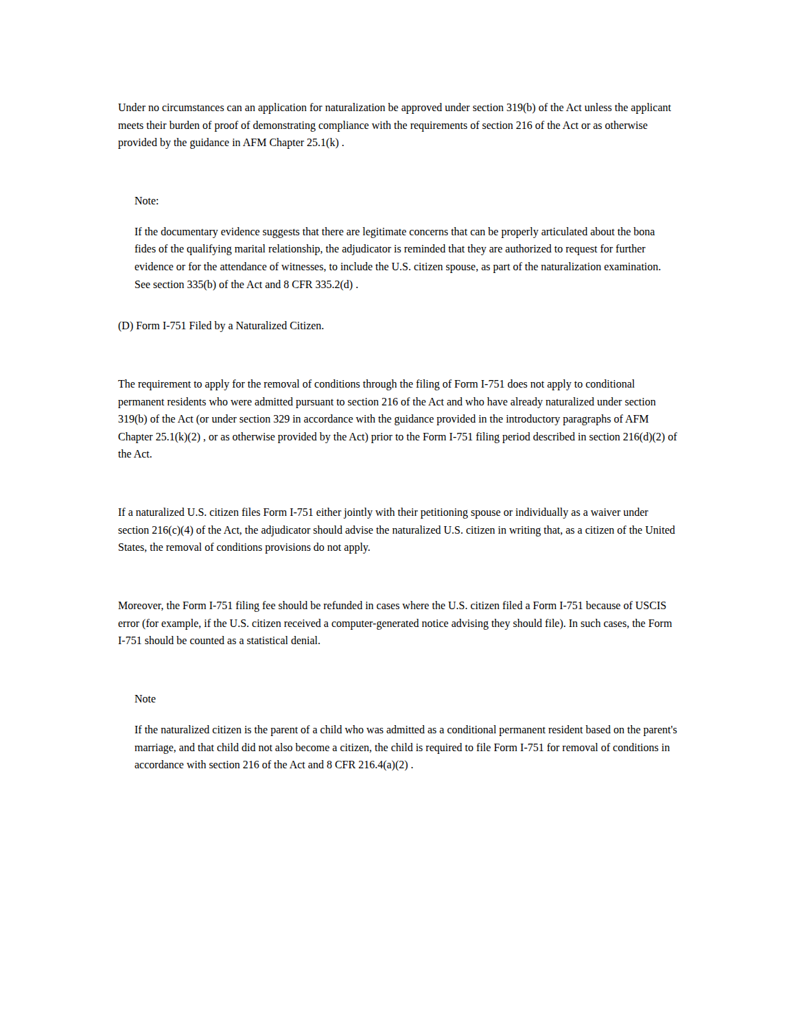Under no circumstances can an application for naturalization be approved under section 319(b) of the Act unless the applicant meets their burden of proof of demonstrating compliance with the requirements of section 216 of the Act or as otherwise provided by the guidance in AFM Chapter 25.1(k) .
Note:
If the documentary evidence suggests that there are legitimate concerns that can be properly articulated about the bona fides of the qualifying marital relationship, the adjudicator is reminded that they are authorized to request for further evidence or for the attendance of witnesses, to include the U.S. citizen spouse, as part of the naturalization examination. See section 335(b) of the Act and 8 CFR 335.2(d) .
(D) Form I-751 Filed by a Naturalized Citizen.
The requirement to apply for the removal of conditions through the filing of Form I-751 does not apply to conditional permanent residents who were admitted pursuant to section 216 of the Act and who have already naturalized under section 319(b) of the Act (or under section 329 in accordance with the guidance provided in the introductory paragraphs of AFM Chapter 25.1(k)(2) , or as otherwise provided by the Act) prior to the Form I-751 filing period described in section 216(d)(2) of the Act.
If a naturalized U.S. citizen files Form I-751 either jointly with their petitioning spouse or individually as a waiver under section 216(c)(4) of the Act, the adjudicator should advise the naturalized U.S. citizen in writing that, as a citizen of the United States, the removal of conditions provisions do not apply.
Moreover, the Form I-751 filing fee should be refunded in cases where the U.S. citizen filed a Form I-751 because of USCIS error (for example, if the U.S. citizen received a computer-generated notice advising they should file). In such cases, the Form I-751 should be counted as a statistical denial.
Note
If the naturalized citizen is the parent of a child who was admitted as a conditional permanent resident based on the parent's marriage, and that child did not also become a citizen, the child is required to file Form I-751 for removal of conditions in accordance with section 216 of the Act and 8 CFR 216.4(a)(2) .